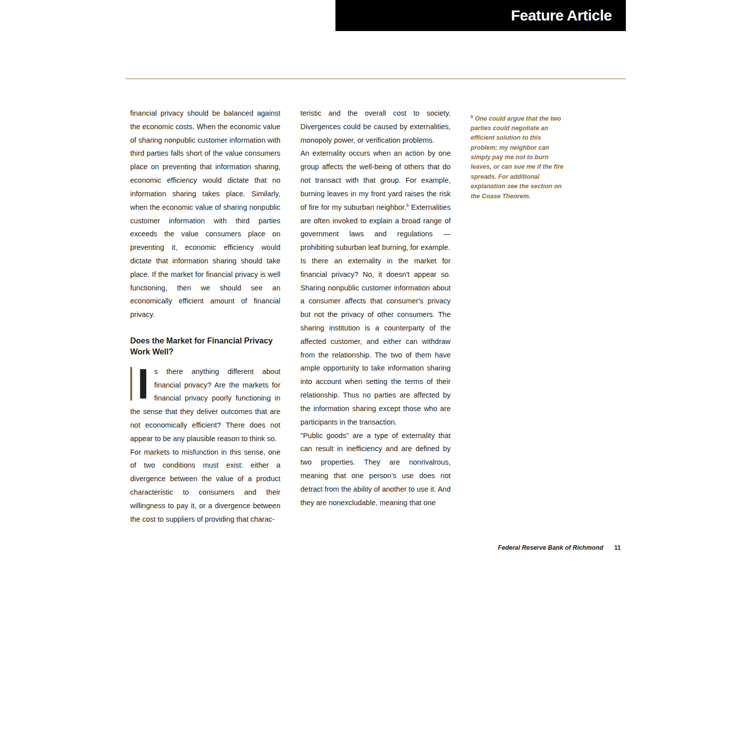Feature Article
financial privacy should be balanced against the economic costs. When the economic value of sharing nonpublic customer information with third parties falls short of the value consumers place on preventing that information sharing, economic efficiency would dictate that no information sharing takes place. Similarly, when the economic value of sharing nonpublic customer information with third parties exceeds the value consumers place on preventing it, economic efficiency would dictate that information sharing should take place. If the market for financial privacy is well functioning, then we should see an economically efficient amount of financial privacy.
Does the Market for Financial Privacy Work Well?
Is there anything different about financial privacy? Are the markets for financial privacy poorly functioning in the sense that they deliver outcomes that are not economically efficient? There does not appear to be any plausible reason to think so.
For markets to misfunction in this sense, one of two conditions must exist: either a divergence between the value of a product characteristic to consumers and their willingness to pay it, or a divergence between the cost to suppliers of providing that charac-
teristic and the overall cost to society. Divergences could be caused by externalities, monopoly power, or verification problems.
An externality occurs when an action by one group affects the well-being of others that do not transact with that group. For example, burning leaves in my front yard raises the risk of fire for my suburban neighbor.6 Externalities are often invoked to explain a broad range of government laws and regulations — prohibiting suburban leaf burning, for example.
Is there an externality in the market for financial privacy? No, it doesn't appear so. Sharing nonpublic customer information about a consumer affects that consumer's privacy but not the privacy of other consumers. The sharing institution is a counterparty of the affected customer, and either can withdraw from the relationship. The two of them have ample opportunity to take information sharing into account when setting the terms of their relationship. Thus no parties are affected by the information sharing except those who are participants in the transaction.
"Public goods" are a type of externality that can result in inefficiency and are defined by two properties. They are nonrivalrous, meaning that one person's use does not detract from the ability of another to use it. And they are nonexcludable, meaning that one
6 One could argue that the two parties could negotiate an efficient solution to this problem; my neighbor can simply pay me not to burn leaves, or can sue me if the fire spreads. For additional explanation see the section on the Coase Theorem.
Federal Reserve Bank of Richmond11